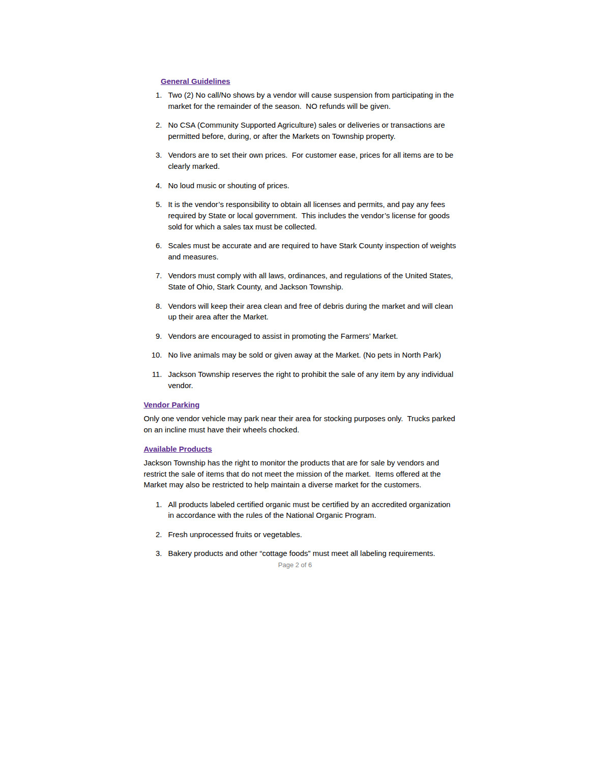General Guidelines
Two (2) No call/No shows by a vendor will cause suspension from participating in the market for the remainder of the season. NO refunds will be given.
No CSA (Community Supported Agriculture) sales or deliveries or transactions are permitted before, during, or after the Markets on Township property.
Vendors are to set their own prices. For customer ease, prices for all items are to be clearly marked.
No loud music or shouting of prices.
It is the vendor’s responsibility to obtain all licenses and permits, and pay any fees required by State or local government. This includes the vendor’s license for goods sold for which a sales tax must be collected.
Scales must be accurate and are required to have Stark County inspection of weights and measures.
Vendors must comply with all laws, ordinances, and regulations of the United States, State of Ohio, Stark County, and Jackson Township.
Vendors will keep their area clean and free of debris during the market and will clean up their area after the Market.
Vendors are encouraged to assist in promoting the Farmers’ Market.
No live animals may be sold or given away at the Market. (No pets in North Park)
Jackson Township reserves the right to prohibit the sale of any item by any individual vendor.
Vendor Parking
Only one vendor vehicle may park near their area for stocking purposes only. Trucks parked on an incline must have their wheels chocked.
Available Products
Jackson Township has the right to monitor the products that are for sale by vendors and restrict the sale of items that do not meet the mission of the market. Items offered at the Market may also be restricted to help maintain a diverse market for the customers.
All products labeled certified organic must be certified by an accredited organization in accordance with the rules of the National Organic Program.
Fresh unprocessed fruits or vegetables.
Bakery products and other “cottage foods” must meet all labeling requirements.
Page 2 of 6